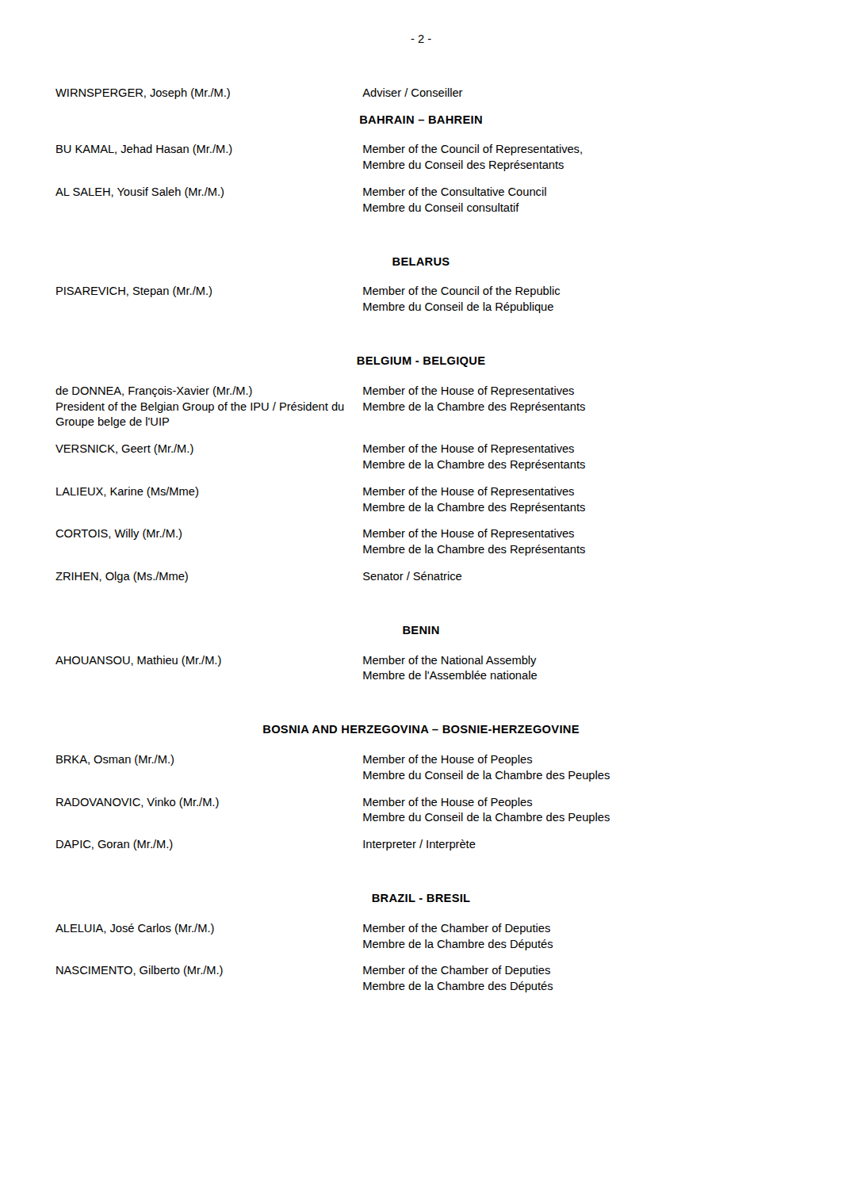- 2 -
| WIRNSPERGER, Joseph (Mr./M.) | Adviser / Conseiller |
BAHRAIN – BAHREIN
| BU KAMAL, Jehad Hasan (Mr./M.) | Member of the Council of Representatives, Membre du Conseil des Représentants |
| AL SALEH, Yousif Saleh (Mr./M.) | Member of the Consultative Council Membre du Conseil consultatif |
BELARUS
| PISAREVICH, Stepan (Mr./M.) | Member of the Council of the Republic Membre du Conseil de la République |
BELGIUM - BELGIQUE
| de DONNEA, François-Xavier (Mr./M.) President of the Belgian Group of the IPU / Président du Groupe belge de l'UIP | Member of the House of Representatives Membre de la Chambre des Représentants |
| VERSNICK, Geert (Mr./M.) | Member of the House of Representatives Membre de la Chambre des Représentants |
| LALIEUX, Karine (Ms/Mme) | Member of the House of Representatives Membre de la Chambre des Représentants |
| CORTOIS, Willy (Mr./M.) | Member of the House of Representatives Membre de la Chambre des Représentants |
| ZRIHEN, Olga (Ms./Mme) | Senator / Sénatrice |
BENIN
| AHOUANSOU, Mathieu (Mr./M.) | Member of the National Assembly Membre de l'Assemblée nationale |
BOSNIA AND HERZEGOVINA – BOSNIE-HERZEGOVINE
| BRKA, Osman (Mr./M.) | Member of the House of Peoples Membre du Conseil de la Chambre des Peuples |
| RADOVANOVIC, Vinko (Mr./M.) | Member of the House of Peoples Membre du Conseil de la Chambre des Peuples |
| DAPIC, Goran (Mr./M.) | Interpreter / Interprète |
BRAZIL - BRESIL
| ALELUIA, José Carlos (Mr./M.) | Member of the Chamber of Deputies Membre de la Chambre des Députés |
| NASCIMENTO, Gilberto (Mr./M.) | Member of the Chamber of Deputies Membre de la Chambre des Députés |